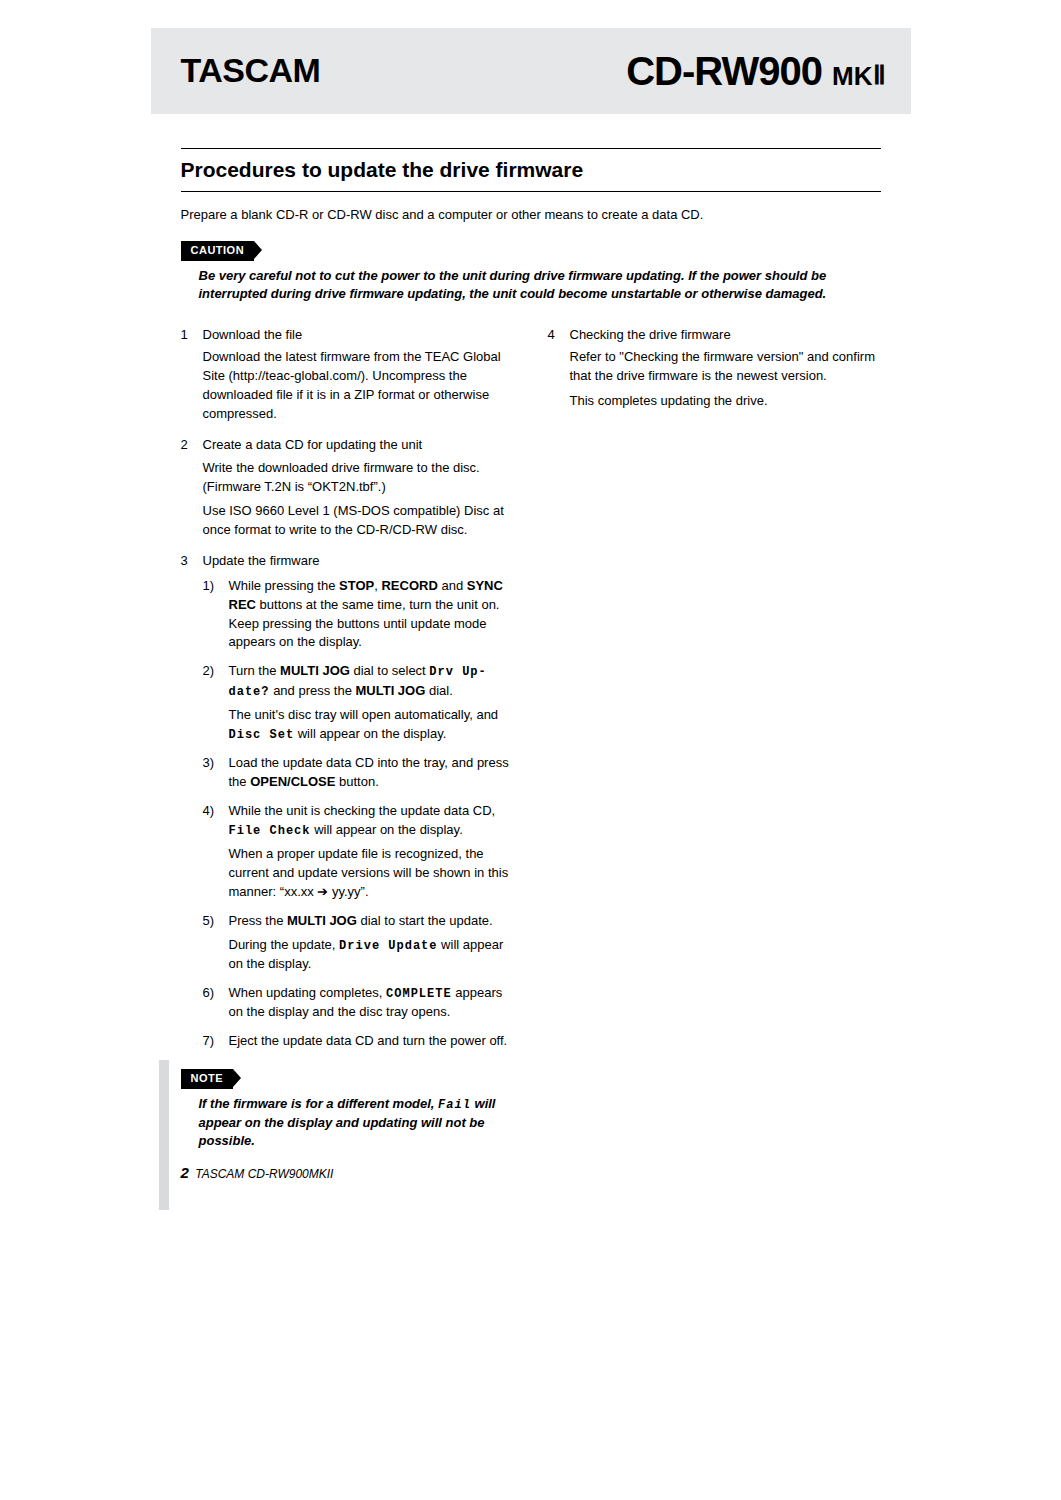TASCAM
CD-RW900 MK Ⅱ
Procedures to update the drive firmware
Prepare a blank CD-R or CD-RW disc and a computer or other means to create a data CD.
CAUTION
Be very careful not to cut the power to the unit during drive firmware updating. If the power should be interrupted during drive firmware updating, the unit could become unstartable or otherwise damaged.
Download the file
Download the latest firmware from the TEAC Global Site (http://teac-global.com/). Uncompress the downloaded file if it is in a ZIP format or otherwise compressed.
Create a data CD for updating the unit
Write the downloaded drive firmware to the disc. (Firmware T.2N is “OKT2N.tbf”.)
Use ISO 9660 Level 1 (MS-DOS compatible) Disc at once format to write to the CD-R/CD-RW disc.
Update the firmware
While pressing the STOP, RECORD and SYNC REC buttons at the same time, turn the unit on. Keep pressing the buttons until update mode appears on the display.
Turn the MULTI JOG dial to select Drv Up-date? and press the MULTI JOG dial.
The unit's disc tray will open automatically, and Disc Set will appear on the display.
Load the update data CD into the tray, and press the OPEN/CLOSE button.
While the unit is checking the update data CD, File Check will appear on the display.
When a proper update file is recognized, the current and update versions will be shown in this manner: “xx.xx ➔ yy.yy”.
Press the MULTI JOG dial to start the update.
During the update, Drive Update will appear on the display.
When updating completes, COMPLETE appears on the display and the disc tray opens.
Eject the update data CD and turn the power off.
NOTE
If the firmware is for a different model, Fail will appear on the display and updating will not be possible.
Checking the drive firmware
Refer to "Checking the firmware version" and confirm that the drive firmware is the newest version.
This completes updating the drive.
2 TASCAM CD-RW900MKII